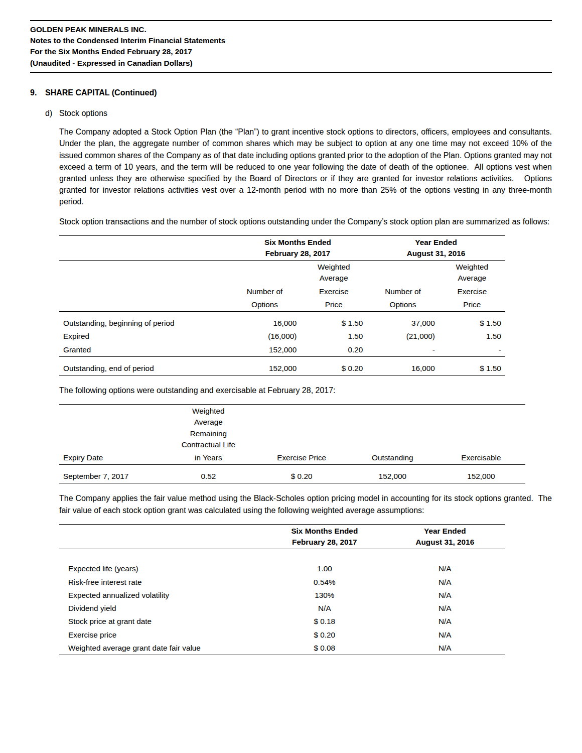GOLDEN PEAK MINERALS INC.
Notes to the Condensed Interim Financial Statements
For the Six Months Ended February 28, 2017
(Unaudited - Expressed in Canadian Dollars)
9. SHARE CAPITAL (Continued)
d) Stock options
The Company adopted a Stock Option Plan (the “Plan”) to grant incentive stock options to directors, officers, employees and consultants. Under the plan, the aggregate number of common shares which may be subject to option at any one time may not exceed 10% of the issued common shares of the Company as of that date including options granted prior to the adoption of the Plan. Options granted may not exceed a term of 10 years, and the term will be reduced to one year following the date of death of the optionee. All options vest when granted unless they are otherwise specified by the Board of Directors or if they are granted for investor relations activities. Options granted for investor relations activities vest over a 12-month period with no more than 25% of the options vesting in any three-month period.
Stock option transactions and the number of stock options outstanding under the Company’s stock option plan are summarized as follows:
| | Six Months Ended February 28, 2017 | Year Ended August 31, 2016 |
| | | Weighted Average | | Weighted Average |
| | Number of | Exercise | Number of | Exercise |
| | Options | Price | Options | Price |
| Outstanding, beginning of period | 16,000 | $ 1.50 | 37,000 | $ 1.50 |
| Expired | (16,000) | 1.50 | (21,000) | 1.50 |
| Granted | 152,000 | 0.20 | - | - |
| Outstanding, end of period | 152,000 | $ 0.20 | 16,000 | $ 1.50 |
The following options were outstanding and exercisable at February 28, 2017:
| | Weighted Average Remaining Contractual Life | | | |
| Expiry Date | in Years | Exercise Price | Outstanding | Exercisable |
| September 7, 2017 | 0.52 | $ 0.20 | 152,000 | 152,000 |
The Company applies the fair value method using the Black-Scholes option pricing model in accounting for its stock options granted. The fair value of each stock option grant was calculated using the following weighted average assumptions:
| | Six Months Ended February 28, 2017 | Year Ended August 31, 2016 |
| Expected life (years) | 1.00 | N/A |
| Risk-free interest rate | 0.54% | N/A |
| Expected annualized volatility | 130% | N/A |
| Dividend yield | N/A | N/A |
| Stock price at grant date | $ 0.18 | N/A |
| Exercise price | $ 0.20 | N/A |
| Weighted average grant date fair value | $ 0.08 | N/A |